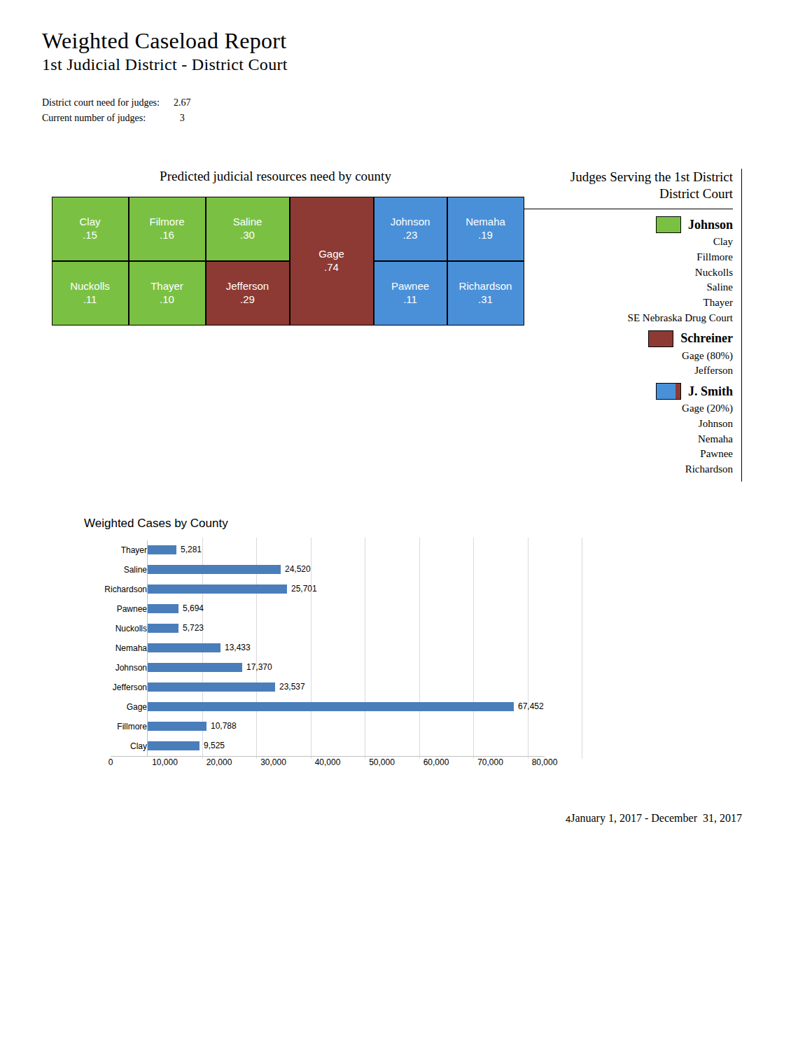Weighted Caseload Report
1st Judicial District - District Court
| District court need for judges: | 2.67 |
| Current number of judges: | 3 |
Predicted judicial resources need by county
Clay.15
Filmore.16
Saline.30
Nuckolls.11
Thayer.10
Jefferson.29
Gage.74
Johnson.23
Nemaha.19
Pawnee.11
Richardson.31
Judges Serving the 1st District
District Court
Johnson
Clay
Fillmore
Nuckolls
Saline
Thayer
SE Nebraska Drug Court
Schreiner
Gage (80%)
Jefferson
J. Smith
Gage (20%)
Johnson
Nemaha
Pawnee
Richardson
Weighted Cases by County
| Thayer | 5,281 |
| Saline | 24,520 |
| Richardson | 25,701 |
| Pawnee | 5,694 |
| Nuckolls | 5,723 |
| Nemaha | 13,433 |
| Johnson | 17,370 |
| Jefferson | 23,537 |
| Gage | 67,452 |
| Fillmore | 10,788 |
| Clay | 9,525 |
0 10,000 20,000 30,000 40,000 50,000 60,000 70,000 80,000
4
January 1, 2017 - December 31, 2017